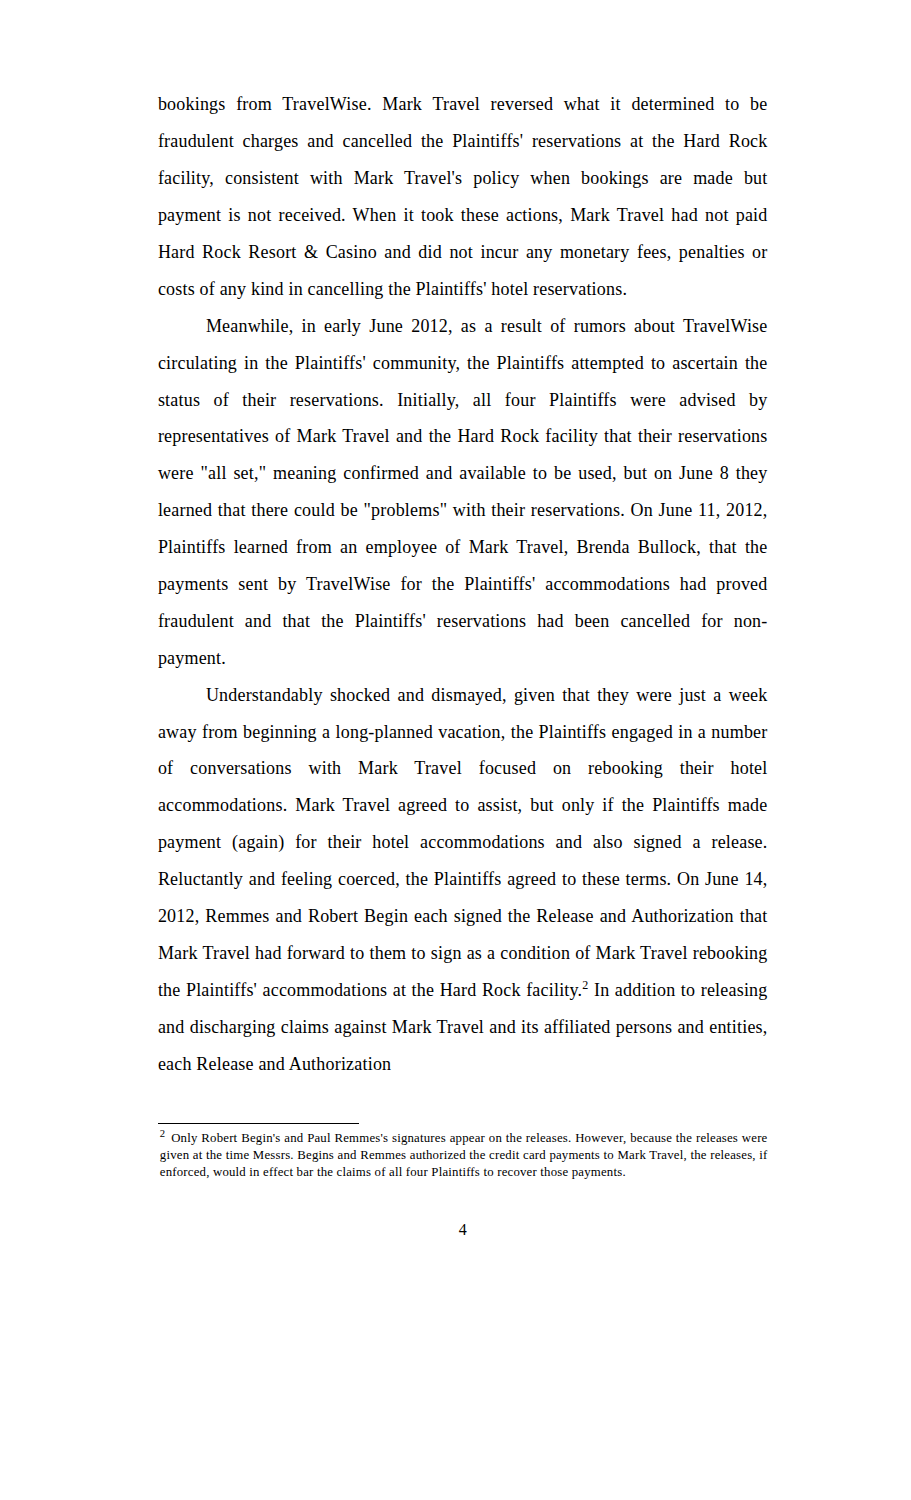bookings from TravelWise. Mark Travel reversed what it determined to be fraudulent charges and cancelled the Plaintiffs' reservations at the Hard Rock facility, consistent with Mark Travel's policy when bookings are made but payment is not received. When it took these actions, Mark Travel had not paid Hard Rock Resort & Casino and did not incur any monetary fees, penalties or costs of any kind in cancelling the Plaintiffs' hotel reservations.
Meanwhile, in early June 2012, as a result of rumors about TravelWise circulating in the Plaintiffs' community, the Plaintiffs attempted to ascertain the status of their reservations. Initially, all four Plaintiffs were advised by representatives of Mark Travel and the Hard Rock facility that their reservations were "all set," meaning confirmed and available to be used, but on June 8 they learned that there could be "problems" with their reservations. On June 11, 2012, Plaintiffs learned from an employee of Mark Travel, Brenda Bullock, that the payments sent by TravelWise for the Plaintiffs' accommodations had proved fraudulent and that the Plaintiffs' reservations had been cancelled for non-payment.
Understandably shocked and dismayed, given that they were just a week away from beginning a long-planned vacation, the Plaintiffs engaged in a number of conversations with Mark Travel focused on rebooking their hotel accommodations. Mark Travel agreed to assist, but only if the Plaintiffs made payment (again) for their hotel accommodations and also signed a release. Reluctantly and feeling coerced, the Plaintiffs agreed to these terms. On June 14, 2012, Remmes and Robert Begin each signed the Release and Authorization that Mark Travel had forward to them to sign as a condition of Mark Travel rebooking the Plaintiffs' accommodations at the Hard Rock facility.2 In addition to releasing and discharging claims against Mark Travel and its affiliated persons and entities, each Release and Authorization
2 Only Robert Begin's and Paul Remmes's signatures appear on the releases. However, because the releases were given at the time Messrs. Begins and Remmes authorized the credit card payments to Mark Travel, the releases, if enforced, would in effect bar the claims of all four Plaintiffs to recover those payments.
4